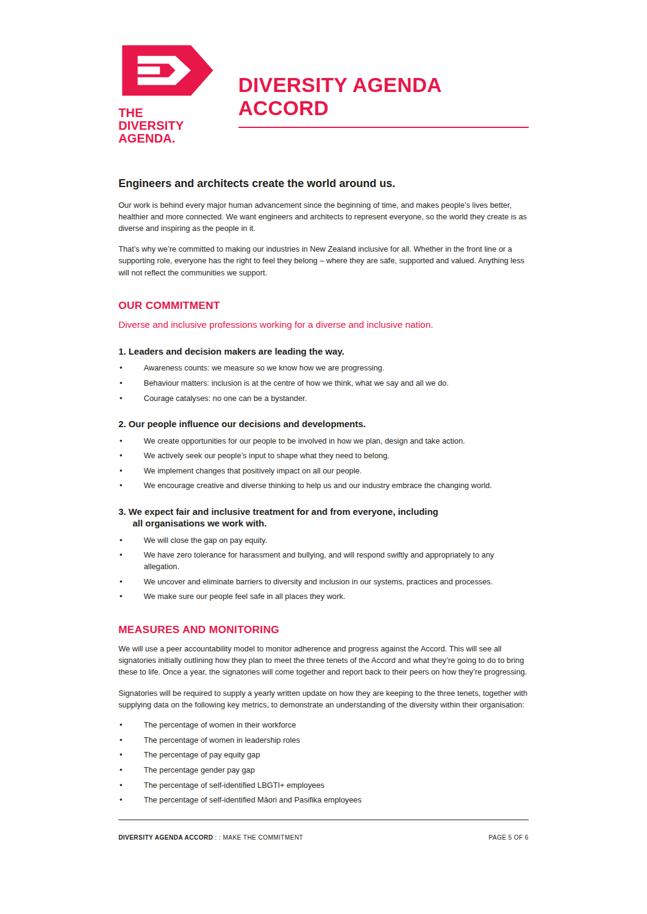The
Diversity
Agenda.
Diversity Agenda Accord
Engineers and architects create the world around us.
Our work is behind every major human advancement since the beginning of time, and makes people’s lives better, healthier and more connected. We want engineers and architects to represent everyone, so the world they create is as diverse and inspiring as the people in it.
That’s why we’re committed to making our industries in New Zealand inclusive for all. Whether in the front line or a supporting role, everyone has the right to feel they belong – where they are safe, supported and valued. Anything less will not reflect the communities we support.
Our Commitment
Diverse and inclusive professions working for a diverse and inclusive nation.
1. Leaders and decision makers are leading the way.
Awareness counts: we measure so we know how we are progressing.
Behaviour matters: inclusion is at the centre of how we think, what we say and all we do.
Courage catalyses: no one can be a bystander.
2. Our people influence our decisions and developments.
We create opportunities for our people to be involved in how we plan, design and take action.
We actively seek our people’s input to shape what they need to belong.
We implement changes that positively impact on all our people.
We encourage creative and diverse thinking to help us and our industry embrace the changing world.
3. We expect fair and inclusive treatment for and from everyone, includingall organisations we work with.
We will close the gap on pay equity.
We have zero tolerance for harassment and bullying, and will respond swiftly and appropriately to any allegation.
We uncover and eliminate barriers to diversity and inclusion in our systems, practices and processes.
We make sure our people feel safe in all places they work.
Measures and Monitoring
We will use a peer accountability model to monitor adherence and progress against the Accord. This will see all signatories initially outlining how they plan to meet the three tenets of the Accord and what they’re going to do to bring these to life. Once a year, the signatories will come together and report back to their peers on how they’re progressing.
Signatories will be required to supply a yearly written update on how they are keeping to the three tenets, together with supplying data on the following key metrics, to demonstrate an understanding of the diversity within their organisation:
The percentage of women in their workforce
The percentage of women in leadership roles
The percentage of pay equity gap
The percentage gender pay gap
The percentage of self-identified LBGTI+ employees
The percentage of self-identified Māori and Pasifika employees
DIVERSITY AGENDA ACCORD : : MAKE THE COMMITMENT
PAGE 5 OF 6